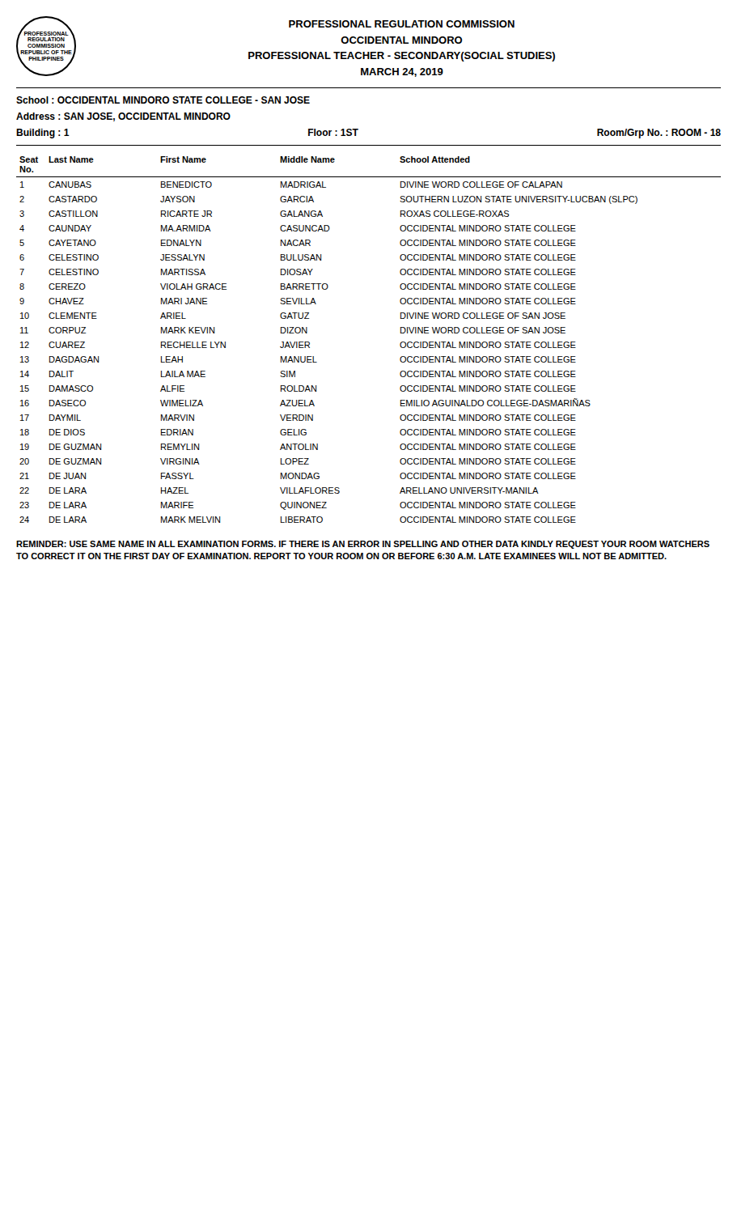PROFESSIONAL
REGULATION
COMMISSION
REPUBLIC OF THE PHILIPPINES
PROFESSIONAL REGULATION COMMISSION
OCCIDENTAL MINDORO
PROFESSIONAL TEACHER - SECONDARY(SOCIAL STUDIES)
MARCH 24, 2019
School : OCCIDENTAL MINDORO STATE COLLEGE - SAN JOSE
Address : SAN JOSE, OCCIDENTAL MINDORO
Building : 1
Floor : 1ST
Room/Grp No. : ROOM - 18
| Seat No. | Last Name | First Name | Middle Name | School Attended |
| --- | --- | --- | --- | --- |
| 1 | CANUBAS | BENEDICTO | MADRIGAL | DIVINE WORD COLLEGE OF CALAPAN |
| 2 | CASTARDO | JAYSON | GARCIA | SOUTHERN LUZON STATE UNIVERSITY-LUCBAN (SLPC) |
| 3 | CASTILLON | RICARTE JR | GALANGA | ROXAS COLLEGE-ROXAS |
| 4 | CAUNDAY | MA.ARMIDA | CASUNCAD | OCCIDENTAL MINDORO STATE COLLEGE |
| 5 | CAYETANO | EDNALYN | NACAR | OCCIDENTAL MINDORO STATE COLLEGE |
| 6 | CELESTINO | JESSALYN | BULUSAN | OCCIDENTAL MINDORO STATE COLLEGE |
| 7 | CELESTINO | MARTISSA | DIOSAY | OCCIDENTAL MINDORO STATE COLLEGE |
| 8 | CEREZO | VIOLAH GRACE | BARRETTO | OCCIDENTAL MINDORO STATE COLLEGE |
| 9 | CHAVEZ | MARI JANE | SEVILLA | OCCIDENTAL MINDORO STATE COLLEGE |
| 10 | CLEMENTE | ARIEL | GATUZ | DIVINE WORD COLLEGE OF SAN JOSE |
| 11 | CORPUZ | MARK KEVIN | DIZON | DIVINE WORD COLLEGE OF SAN JOSE |
| 12 | CUAREZ | RECHELLE LYN | JAVIER | OCCIDENTAL MINDORO STATE COLLEGE |
| 13 | DAGDAGAN | LEAH | MANUEL | OCCIDENTAL MINDORO STATE COLLEGE |
| 14 | DALIT | LAILA MAE | SIM | OCCIDENTAL MINDORO STATE COLLEGE |
| 15 | DAMASCO | ALFIE | ROLDAN | OCCIDENTAL MINDORO STATE COLLEGE |
| 16 | DASECO | WIMELIZA | AZUELA | EMILIO AGUINALDO COLLEGE-DASMARIÑAS |
| 17 | DAYMIL | MARVIN | VERDIN | OCCIDENTAL MINDORO STATE COLLEGE |
| 18 | DE DIOS | EDRIAN | GELIG | OCCIDENTAL MINDORO STATE COLLEGE |
| 19 | DE GUZMAN | REMYLIN | ANTOLIN | OCCIDENTAL MINDORO STATE COLLEGE |
| 20 | DE GUZMAN | VIRGINIA | LOPEZ | OCCIDENTAL MINDORO STATE COLLEGE |
| 21 | DE JUAN | FASSYL | MONDAG | OCCIDENTAL MINDORO STATE COLLEGE |
| 22 | DE LARA | HAZEL | VILLAFLORES | ARELLANO UNIVERSITY-MANILA |
| 23 | DE LARA | MARIFE | QUINONEZ | OCCIDENTAL MINDORO STATE COLLEGE |
| 24 | DE LARA | MARK MELVIN | LIBERATO | OCCIDENTAL MINDORO STATE COLLEGE |
REMINDER: USE SAME NAME IN ALL EXAMINATION FORMS. IF THERE IS AN ERROR IN SPELLING AND OTHER DATA KINDLY REQUEST YOUR ROOM WATCHERS TO CORRECT IT ON THE FIRST DAY OF EXAMINATION. REPORT TO YOUR ROOM ON OR BEFORE 6:30 A.M. LATE EXAMINEES WILL NOT BE ADMITTED.